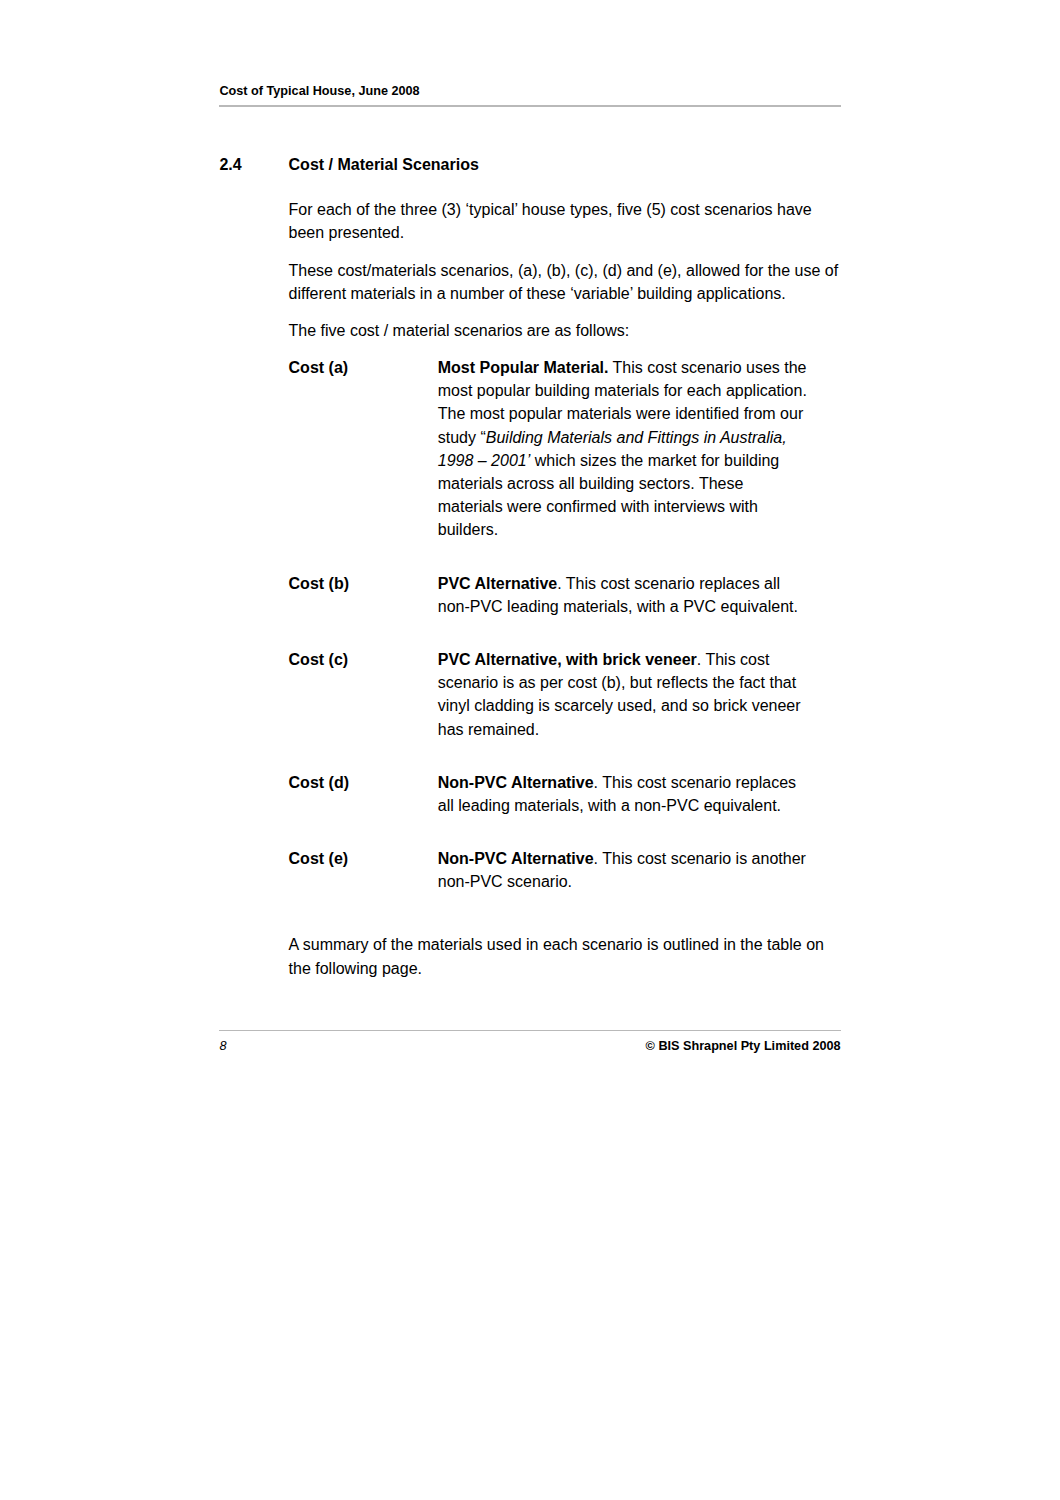Cost of Typical House, June 2008
2.4 Cost / Material Scenarios
For each of the three (3) ‘typical’ house types, five (5) cost scenarios have been presented.
These cost/materials scenarios, (a), (b), (c), (d) and (e), allowed for the use of different materials in a number of these ‘variable’ building applications.
The five cost / material scenarios are as follows:
| Cost (a) | Most Popular Material. This cost scenario uses the most popular building materials for each application. The most popular materials were identified from our study “ Building Materials and Fittings in Australia, 1998 – 2001’ which sizes the market for building materials across all building sectors. These materials were confirmed with interviews with builders. |
| Cost (b) | PVC Alternative . This cost scenario replaces all non-PVC leading materials, with a PVC equivalent. |
| Cost (c) | PVC Alternative, with brick veneer . This cost scenario is as per cost (b), but reflects the fact that vinyl cladding is scarcely used, and so brick veneer has remained. |
| Cost (d) | Non-PVC Alternative . This cost scenario replaces all leading materials, with a non-PVC equivalent. |
| Cost (e) | Non-PVC Alternative . This cost scenario is another non-PVC scenario. |
A summary of the materials used in each scenario is outlined in the table on the following page.
8 © BIS Shrapnel Pty Limited 2008